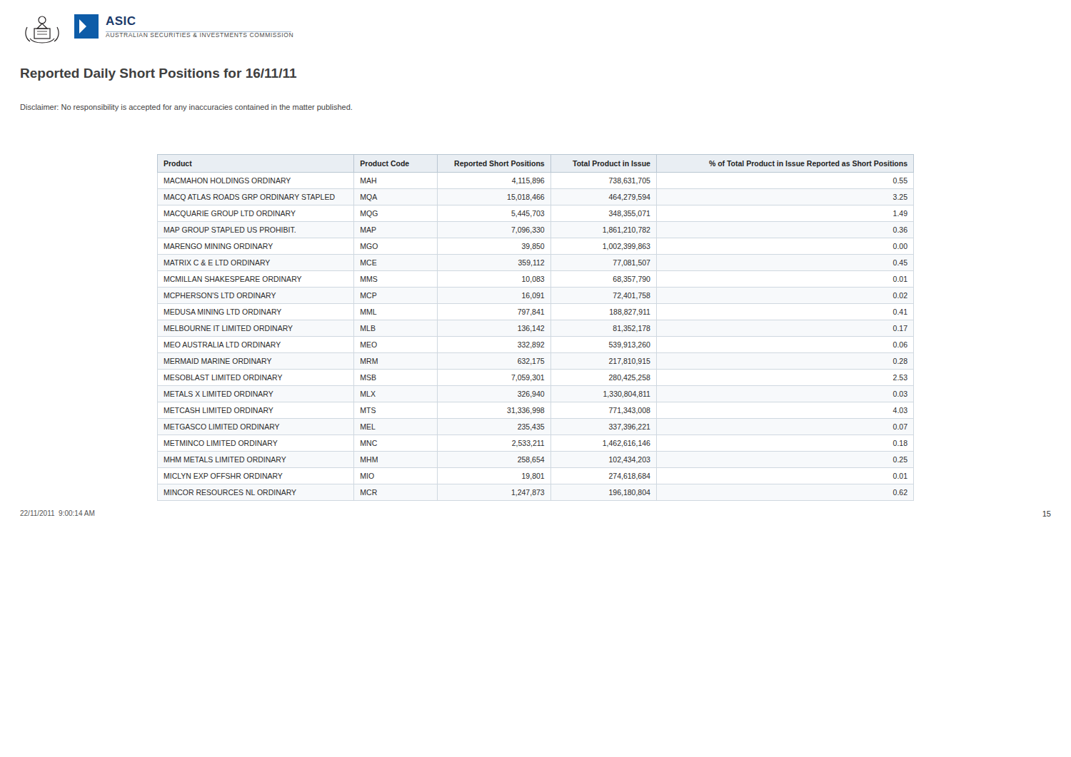ASIC
Australian Securities & Investments Commission
Reported Daily Short Positions for 16/11/11
Disclaimer: No responsibility is accepted for any inaccuracies contained in the matter published.
| Product | Product Code | Reported Short Positions | Total Product in Issue | % of Total Product in Issue Reported as Short Positions |
| --- | --- | --- | --- | --- |
| MACMAHON HOLDINGS ORDINARY | MAH | 4,115,896 | 738,631,705 | 0.55 |
| MACQ ATLAS ROADS GRP ORDINARY STAPLED | MQA | 15,018,466 | 464,279,594 | 3.25 |
| MACQUARIE GROUP LTD ORDINARY | MQG | 5,445,703 | 348,355,071 | 1.49 |
| MAP GROUP STAPLED US PROHIBIT. | MAP | 7,096,330 | 1,861,210,782 | 0.36 |
| MARENGO MINING ORDINARY | MGO | 39,850 | 1,002,399,863 | 0.00 |
| MATRIX C & E LTD ORDINARY | MCE | 359,112 | 77,081,507 | 0.45 |
| MCMILLAN SHAKESPEARE ORDINARY | MMS | 10,083 | 68,357,790 | 0.01 |
| MCPHERSON'S LTD ORDINARY | MCP | 16,091 | 72,401,758 | 0.02 |
| MEDUSA MINING LTD ORDINARY | MML | 797,841 | 188,827,911 | 0.41 |
| MELBOURNE IT LIMITED ORDINARY | MLB | 136,142 | 81,352,178 | 0.17 |
| MEO AUSTRALIA LTD ORDINARY | MEO | 332,892 | 539,913,260 | 0.06 |
| MERMAID MARINE ORDINARY | MRM | 632,175 | 217,810,915 | 0.28 |
| MESOBLAST LIMITED ORDINARY | MSB | 7,059,301 | 280,425,258 | 2.53 |
| METALS X LIMITED ORDINARY | MLX | 326,940 | 1,330,804,811 | 0.03 |
| METCASH LIMITED ORDINARY | MTS | 31,336,998 | 771,343,008 | 4.03 |
| METGASCO LIMITED ORDINARY | MEL | 235,435 | 337,396,221 | 0.07 |
| METMINCO LIMITED ORDINARY | MNC | 2,533,211 | 1,462,616,146 | 0.18 |
| MHM METALS LIMITED ORDINARY | MHM | 258,654 | 102,434,203 | 0.25 |
| MICLYN EXP OFFSHR ORDINARY | MIO | 19,801 | 274,618,684 | 0.01 |
| MINCOR RESOURCES NL ORDINARY | MCR | 1,247,873 | 196,180,804 | 0.62 |
22/11/2011 9:00:14 AM
15